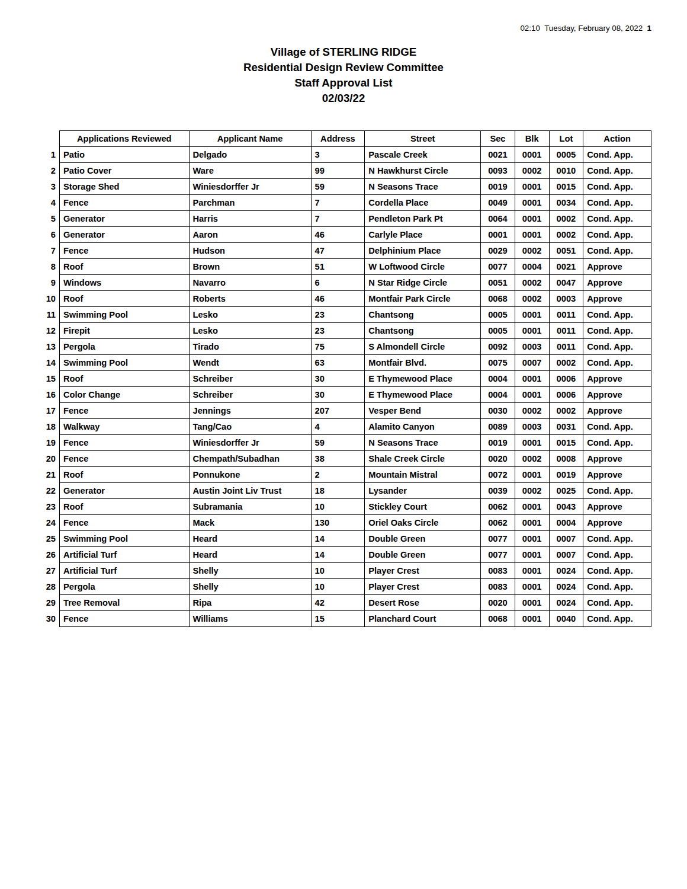02:10 Tuesday, February 08, 2022 1
Village of STERLING RIDGE
Residential Design Review Committee
Staff Approval List
02/03/22
| | Applications Reviewed | Applicant Name | Address | Street | Sec | Blk | Lot | Action |
| --- | --- | --- | --- | --- | --- | --- | --- | --- |
| 1 | Patio | Delgado | 3 | Pascale Creek | 0021 | 0001 | 0005 | Cond. App. |
| 2 | Patio Cover | Ware | 99 | N Hawkhurst Circle | 0093 | 0002 | 0010 | Cond. App. |
| 3 | Storage Shed | Winiesdorffer Jr | 59 | N Seasons Trace | 0019 | 0001 | 0015 | Cond. App. |
| 4 | Fence | Parchman | 7 | Cordella Place | 0049 | 0001 | 0034 | Cond. App. |
| 5 | Generator | Harris | 7 | Pendleton Park Pt | 0064 | 0001 | 0002 | Cond. App. |
| 6 | Generator | Aaron | 46 | Carlyle Place | 0001 | 0001 | 0002 | Cond. App. |
| 7 | Fence | Hudson | 47 | Delphinium Place | 0029 | 0002 | 0051 | Cond. App. |
| 8 | Roof | Brown | 51 | W Loftwood Circle | 0077 | 0004 | 0021 | Approve |
| 9 | Windows | Navarro | 6 | N Star Ridge Circle | 0051 | 0002 | 0047 | Approve |
| 10 | Roof | Roberts | 46 | Montfair Park Circle | 0068 | 0002 | 0003 | Approve |
| 11 | Swimming Pool | Lesko | 23 | Chantsong | 0005 | 0001 | 0011 | Cond. App. |
| 12 | Firepit | Lesko | 23 | Chantsong | 0005 | 0001 | 0011 | Cond. App. |
| 13 | Pergola | Tirado | 75 | S Almondell Circle | 0092 | 0003 | 0011 | Cond. App. |
| 14 | Swimming Pool | Wendt | 63 | Montfair Blvd. | 0075 | 0007 | 0002 | Cond. App. |
| 15 | Roof | Schreiber | 30 | E Thymewood Place | 0004 | 0001 | 0006 | Approve |
| 16 | Color Change | Schreiber | 30 | E Thymewood Place | 0004 | 0001 | 0006 | Approve |
| 17 | Fence | Jennings | 207 | Vesper Bend | 0030 | 0002 | 0002 | Approve |
| 18 | Walkway | Tang/Cao | 4 | Alamito Canyon | 0089 | 0003 | 0031 | Cond. App. |
| 19 | Fence | Winiesdorffer Jr | 59 | N Seasons Trace | 0019 | 0001 | 0015 | Cond. App. |
| 20 | Fence | Chempath/Subadhan | 38 | Shale Creek Circle | 0020 | 0002 | 0008 | Approve |
| 21 | Roof | Ponnukone | 2 | Mountain Mistral | 0072 | 0001 | 0019 | Approve |
| 22 | Generator | Austin Joint Liv Trust | 18 | Lysander | 0039 | 0002 | 0025 | Cond. App. |
| 23 | Roof | Subramania | 10 | Stickley Court | 0062 | 0001 | 0043 | Approve |
| 24 | Fence | Mack | 130 | Oriel Oaks Circle | 0062 | 0001 | 0004 | Approve |
| 25 | Swimming Pool | Heard | 14 | Double Green | 0077 | 0001 | 0007 | Cond. App. |
| 26 | Artificial Turf | Heard | 14 | Double Green | 0077 | 0001 | 0007 | Cond. App. |
| 27 | Artificial Turf | Shelly | 10 | Player Crest | 0083 | 0001 | 0024 | Cond. App. |
| 28 | Pergola | Shelly | 10 | Player Crest | 0083 | 0001 | 0024 | Cond. App. |
| 29 | Tree Removal | Ripa | 42 | Desert Rose | 0020 | 0001 | 0024 | Cond. App. |
| 30 | Fence | Williams | 15 | Planchard Court | 0068 | 0001 | 0040 | Cond. App. |